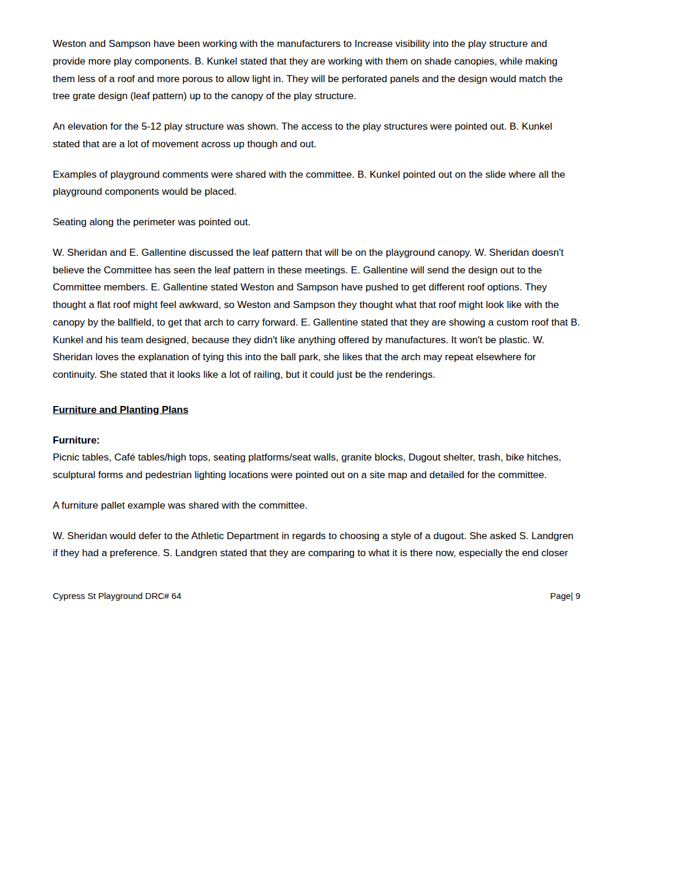Weston and Sampson have been working with the manufacturers to Increase visibility into the play structure and provide more play components. B. Kunkel stated that they are working with them on shade canopies, while making them less of a roof and more porous to allow light in. They will be perforated panels and the design would match the tree grate design (leaf pattern) up to the canopy of the play structure.
An elevation for the 5-12 play structure was shown. The access to the play structures were pointed out. B. Kunkel stated that are a lot of movement across up though and out.
Examples of playground comments were shared with the committee. B. Kunkel pointed out on the slide where all the playground components would be placed.
Seating along the perimeter was pointed out.
W. Sheridan and E. Gallentine discussed the leaf pattern that will be on the playground canopy. W. Sheridan doesn't believe the Committee has seen the leaf pattern in these meetings. E. Gallentine will send the design out to the Committee members. E. Gallentine stated Weston and Sampson have pushed to get different roof options. They thought a flat roof might feel awkward, so Weston and Sampson they thought what that roof might look like with the canopy by the ballfield, to get that arch to carry forward. E. Gallentine stated that they are showing a custom roof that B. Kunkel and his team designed, because they didn't like anything offered by manufactures. It won't be plastic. W. Sheridan loves the explanation of tying this into the ball park, she likes that the arch may repeat elsewhere for continuity. She stated that it looks like a lot of railing, but it could just be the renderings.
Furniture and Planting Plans
Furniture:
Picnic tables, Café tables/high tops, seating platforms/seat walls, granite blocks, Dugout shelter, trash, bike hitches, sculptural forms and pedestrian lighting locations were pointed out on a site map and detailed for the committee.
A furniture pallet example was shared with the committee.
W. Sheridan would defer to the Athletic Department in regards to choosing a style of a dugout. She asked S. Landgren if they had a preference. S. Landgren stated that they are comparing to what it is there now, especially the end closer
Cypress St Playground DRC# 64 Page| 9